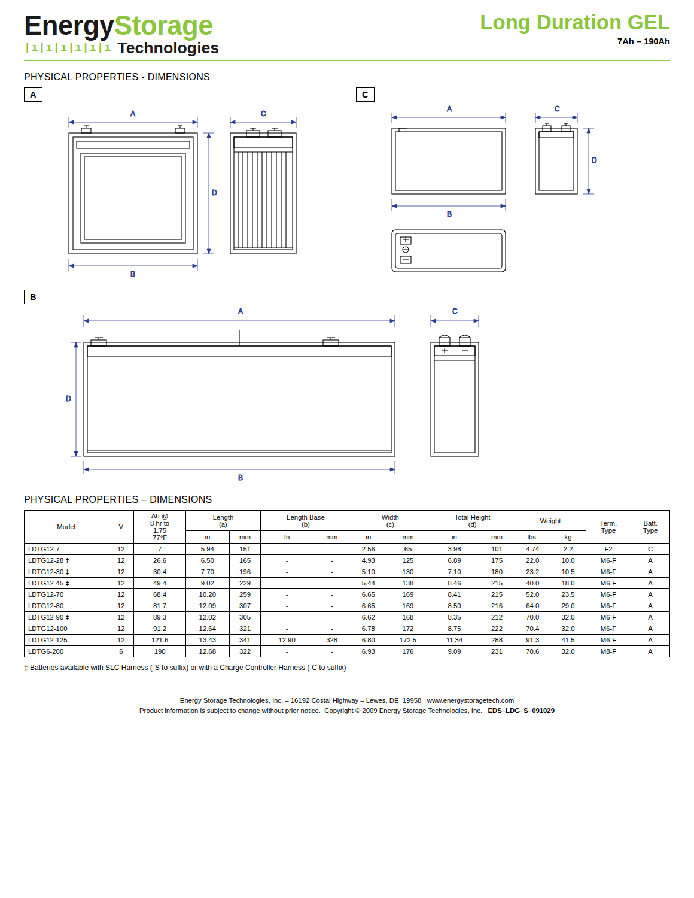Energy Storage
|ı|ı|ı|ı|ı|ı Technologies
Long Duration GEL
7Ah – 190Ah
PHYSICAL PROPERTIES - DIMENSIONS
A
A C D B
C
A C D B
B
A C D B
PHYSICAL PROPERTIES – DIMENSIONS
| Model | V | Ah @ 8 hr to 1.75 77°F | Length (a) | Length Base (b) | Width (c) | Total Height (d) | Weight | Term. Type | Batt. Type |
| --- | --- | --- | --- | --- | --- | --- | --- | --- | --- |
| in | mm | In | mm | in | mm | in | mm | lbs. | kg |
| LDTG12-7 | 12 | 7 | 5.94 | 151 | - | - | 2.56 | 65 | 3.98 | 101 | 4.74 | 2.2 | F2 | C |
| LDTG12-28 ‡ | 12 | 26.6 | 6.50 | 165 | - | - | 4.93 | 125 | 6.89 | 175 | 22.0 | 10.0 | M6-F | A |
| LDTG12-30 ‡ | 12 | 30.4 | 7.70 | 196 | - | - | 5.10 | 130 | 7.10 | 180 | 23.2 | 10.5 | M6-F | A |
| LDTG12-45 ‡ | 12 | 49.4 | 9.02 | 229 | - | - | 5.44 | 138 | 8.46 | 215 | 40.0 | 18.0 | M6-F | A |
| LDTG12-70 | 12 | 68.4 | 10.20 | 259 | - | - | 6.65 | 169 | 8.41 | 215 | 52.0 | 23.5 | M6-F | A |
| LDTG12-80 | 12 | 81.7 | 12.09 | 307 | - | - | 6.65 | 169 | 8.50 | 216 | 64.0 | 29.0 | M6-F | A |
| LDTG12-90 ‡ | 12 | 89.3 | 12.02 | 305 | - | - | 6.62 | 168 | 8.35 | 212 | 70.0 | 32.0 | M6-F | A |
| LDTG12-100 | 12 | 91.2 | 12.64 | 321 | - | - | 6.78 | 172 | 8.75 | 222 | 70.4 | 32.0 | M6-F | A |
| LDTG12-125 | 12 | 121.6 | 13.43 | 341 | 12.90 | 328 | 6.80 | 172.5 | 11.34 | 288 | 91.3 | 41.5 | M6-F | A |
| LDTG6-200 | 6 | 190 | 12.68 | 322 | - | - | 6.93 | 176 | 9.09 | 231 | 70.6 | 32.0 | M8-F | A |
‡ Batteries available with SLC Harness (-S to suffix) or with a Charge Controller Harness (-C to suffix)
Energy Storage Technologies, Inc. – 16192 Costal Highway – Lewes, DE 19958 www.energystoragetech.com
Product information is subject to change without prior notice. Copyright © 2009 Energy Storage Technologies, Inc. EDS–LDG–S–091029